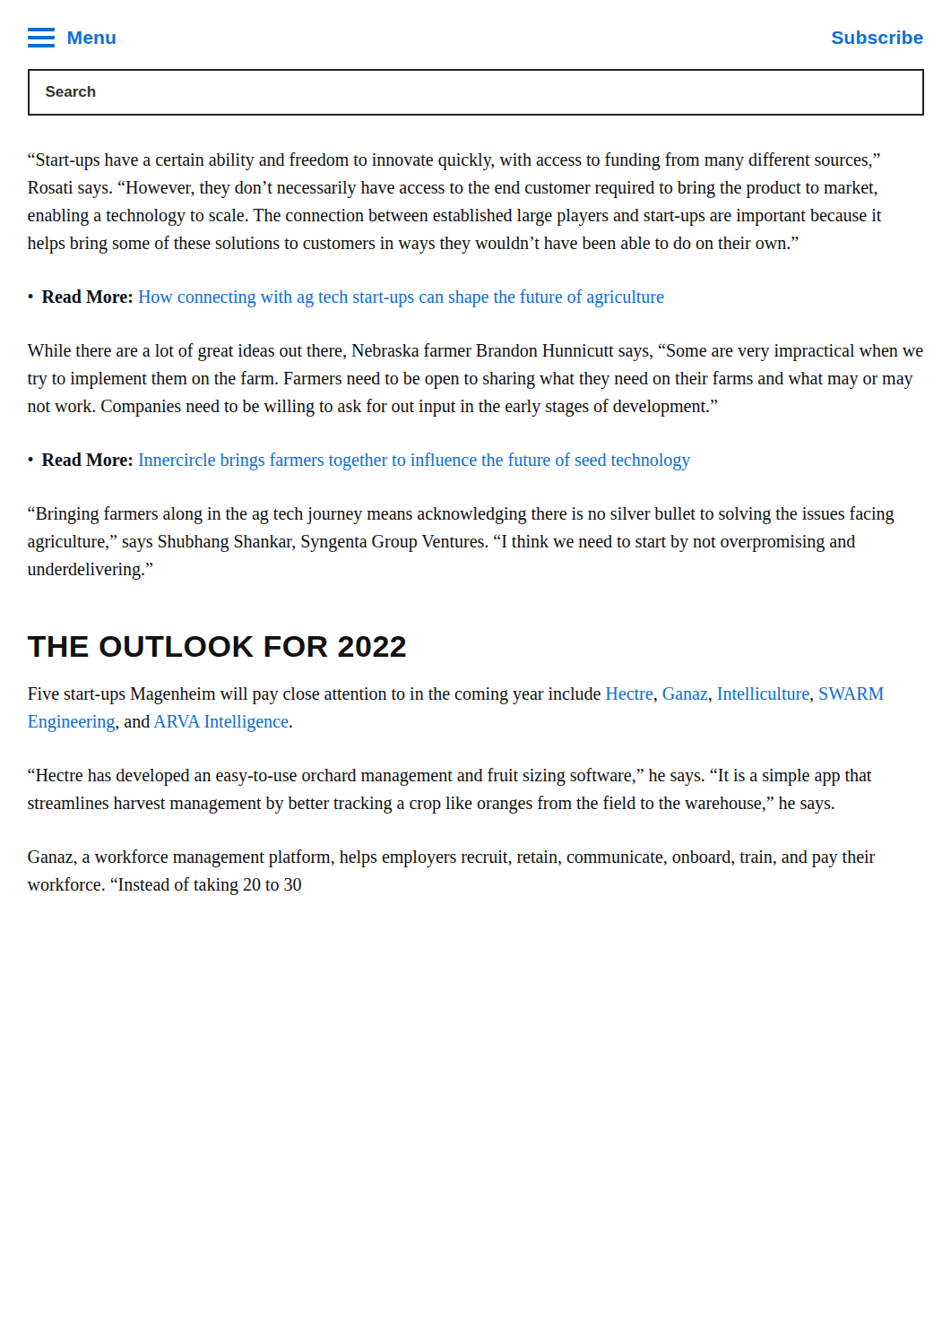Menu Subscribe
“Start-ups have a certain ability and freedom to innovate quickly, with access to funding from many different sources,” Rosati says. “However, they don’t necessarily have access to the end customer required to bring the product to market, enabling a technology to scale. The connection between established large players and start-ups are important because it helps bring some of these solutions to customers in ways they wouldn’t have been able to do on their own.”
Read More: How connecting with ag tech start-ups can shape the future of agriculture
While there are a lot of great ideas out there, Nebraska farmer Brandon Hunnicutt says, “Some are very impractical when we try to implement them on the farm. Farmers need to be open to sharing what they need on their farms and what may or may not work. Companies need to be willing to ask for out input in the early stages of development.”
Read More: Innercircle brings farmers together to influence the future of seed technology
“Bringing farmers along in the ag tech journey means acknowledging there is no silver bullet to solving the issues facing agriculture,” says Shubhang Shankar, Syngenta Group Ventures. “I think we need to start by not overpromising and underdelivering.”
THE OUTLOOK FOR 2022
Five start-ups Magenheim will pay close attention to in the coming year include Hectre, Ganaz, Intelliculture, SWARM Engineering, and ARVA Intelligence.
“Hectre has developed an easy-to-use orchard management and fruit sizing software,” he says. “It is a simple app that streamlines harvest management by better tracking a crop like oranges from the field to the warehouse,” he says.
Ganaz, a workforce management platform, helps employers recruit, retain, communicate, onboard, train, and pay their workforce. “Instead of taking 20 to 30